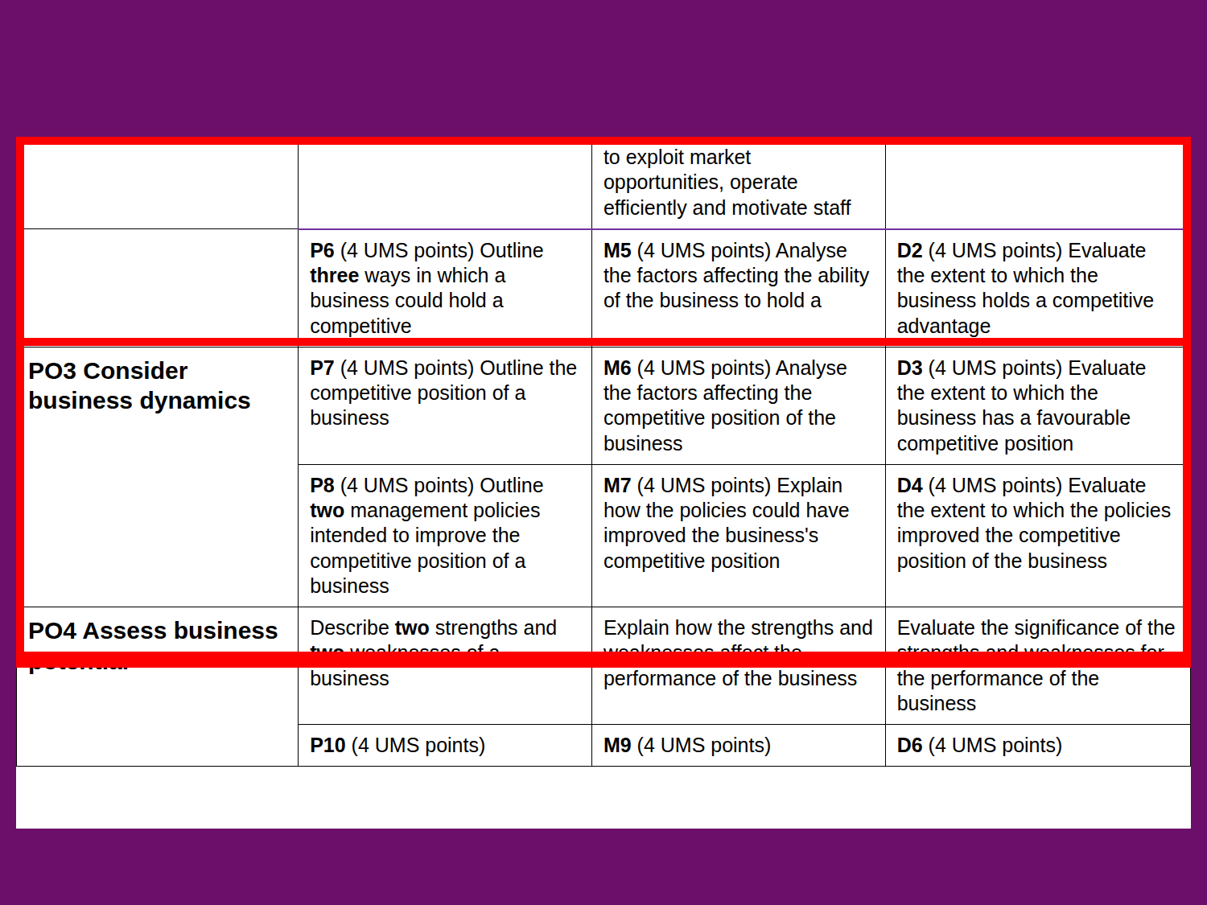| | | to exploit market opportunities, operate efficiently and motivate staff | |
| | P6 (4 UMS points) Outline three ways in which a business could hold a competitive | M5 (4 UMS points) Analyse the factors affecting the ability of the business to hold a | D2 (4 UMS points) Evaluate the extent to which the business holds a competitive advantage |
| PO3 Consider business dynamics | P7 (4 UMS points) Outline the competitive position of a business | M6 (4 UMS points) Analyse the factors affecting the competitive position of the business | D3 (4 UMS points) Evaluate the extent to which the business has a favourable competitive position |
| P8 (4 UMS points) Outline two management policies intended to improve the competitive position of a business | M7 (4 UMS points) Explain how the policies could have improved the business's competitive position | D4 (4 UMS points) Evaluate the extent to which the policies improved the competitive position of the business |
| PO4 Assess business potential | Describe two strengths and two weaknesses of a business | Explain how the strengths and weaknesses affect the performance of the business | Evaluate the significance of the strengths and weaknesses for the performance of the business |
| P10 (4 UMS points) | M9 (4 UMS points) | D6 (4 UMS points) |